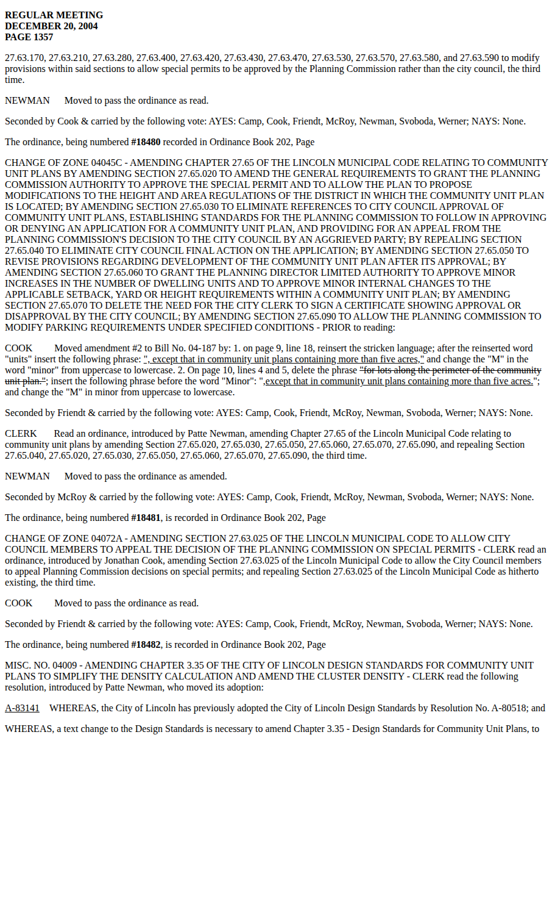REGULAR MEETING
DECEMBER 20, 2004
PAGE 1357
27.63.170, 27.63.210, 27.63.280, 27.63.400, 27.63.420, 27.63.430, 27.63.470, 27.63.530, 27.63.570, 27.63.580, and 27.63.590 to modify provisions within said sections to allow special permits to be approved by the Planning Commission rather than the city council, the third time.
NEWMAN Moved to pass the ordinance as read.
Seconded by Cook & carried by the following vote: AYES: Camp, Cook, Friendt, McRoy, Newman, Svoboda, Werner; NAYS: None.
The ordinance, being numbered #18480 recorded in Ordinance Book 202, Page
CHANGE OF ZONE 04045C - AMENDING CHAPTER 27.65 OF THE LINCOLN MUNICIPAL CODE RELATING TO COMMUNITY UNIT PLANS BY AMENDING SECTION 27.65.020 TO AMEND THE GENERAL REQUIREMENTS TO GRANT THE PLANNING COMMISSION AUTHORITY TO APPROVE THE SPECIAL PERMIT AND TO ALLOW THE PLAN TO PROPOSE MODIFICATIONS TO THE HEIGHT AND AREA REGULATIONS OF THE DISTRICT IN WHICH THE COMMUNITY UNIT PLAN IS LOCATED; BY AMENDING SECTION 27.65.030 TO ELIMINATE REFERENCES TO CITY COUNCIL APPROVAL OF COMMUNITY UNIT PLANS, ESTABLISHING STANDARDS FOR THE PLANNING COMMISSION TO FOLLOW IN APPROVING OR DENYING AN APPLICATION FOR A COMMUNITY UNIT PLAN, AND PROVIDING FOR AN APPEAL FROM THE PLANNING COMMISSION'S DECISION TO THE CITY COUNCIL BY AN AGGRIEVED PARTY; BY REPEALING SECTION 27.65.040 TO ELIMINATE CITY COUNCIL FINAL ACTION ON THE APPLICATION; BY AMENDING SECTION 27.65.050 TO REVISE PROVISIONS REGARDING DEVELOPMENT OF THE COMMUNITY UNIT PLAN AFTER ITS APPROVAL; BY AMENDING SECTION 27.65.060 TO GRANT THE PLANNING DIRECTOR LIMITED AUTHORITY TO APPROVE MINOR INCREASES IN THE NUMBER OF DWELLING UNITS AND TO APPROVE MINOR INTERNAL CHANGES TO THE APPLICABLE SETBACK, YARD OR HEIGHT REQUIREMENTS WITHIN A COMMUNITY UNIT PLAN; BY AMENDING SECTION 27.65.070 TO DELETE THE NEED FOR THE CITY CLERK TO SIGN A CERTIFICATE SHOWING APPROVAL OR DISAPPROVAL BY THE CITY COUNCIL; BY AMENDING SECTION 27.65.090 TO ALLOW THE PLANNING COMMISSION TO MODIFY PARKING REQUIREMENTS UNDER SPECIFIED CONDITIONS - PRIOR to reading:
COOK Moved amendment #2 to Bill No. 04-187 by: 1. on page 9, line 18, reinsert the stricken language; after the reinserted word "units" insert the following phrase: ", except that in community unit plans containing more than five acres," and change the "M" in the word "minor" from uppercase to lowercase. 2. On page 10, lines 4 and 5, delete the phrase "for lots along the perimeter of the community unit plan."; insert the following phrase before the word "Minor": ",except that in community unit plans containing more than five acres."; and change the "M" in minor from uppercase to lowercase.
Seconded by Friendt & carried by the following vote: AYES: Camp, Cook, Friendt, McRoy, Newman, Svoboda, Werner; NAYS: None.
CLERK Read an ordinance, introduced by Patte Newman, amending Chapter 27.65 of the Lincoln Municipal Code relating to community unit plans by amending Section 27.65.020, 27.65.030, 27.65.050, 27.65.060, 27.65.070, 27.65.090, and repealing Section 27.65.040, 27.65.020, 27.65.030, 27.65.050, 27.65.060, 27.65.070, 27.65.090, the third time.
NEWMAN Moved to pass the ordinance as amended.
Seconded by McRoy & carried by the following vote: AYES: Camp, Cook, Friendt, McRoy, Newman, Svoboda, Werner; NAYS: None.
The ordinance, being numbered #18481, is recorded in Ordinance Book 202, Page
CHANGE OF ZONE 04072A - AMENDING SECTION 27.63.025 OF THE LINCOLN MUNICIPAL CODE TO ALLOW CITY COUNCIL MEMBERS TO APPEAL THE DECISION OF THE PLANNING COMMISSION ON SPECIAL PERMITS - CLERK read an ordinance, introduced by Jonathan Cook, amending Section 27.63.025 of the Lincoln Municipal Code to allow the City Council members to appeal Planning Commission decisions on special permits; and repealing Section 27.63.025 of the Lincoln Municipal Code as hitherto existing, the third time.
COOK Moved to pass the ordinance as read.
Seconded by Friendt & carried by the following vote: AYES: Camp, Cook, Friendt, McRoy, Newman, Svoboda, Werner; NAYS: None.
The ordinance, being numbered #18482, is recorded in Ordinance Book 202, Page
MISC. NO. 04009 - AMENDING CHAPTER 3.35 OF THE CITY OF LINCOLN DESIGN STANDARDS FOR COMMUNITY UNIT PLANS TO SIMPLIFY THE DENSITY CALCULATION AND AMEND THE CLUSTER DENSITY - CLERK read the following resolution, introduced by Patte Newman, who moved its adoption:
A-83141 WHEREAS, the City of Lincoln has previously adopted the City of Lincoln Design Standards by Resolution No. A-80518; and
WHEREAS, a text change to the Design Standards is necessary to amend Chapter 3.35 - Design Standards for Community Unit Plans, to